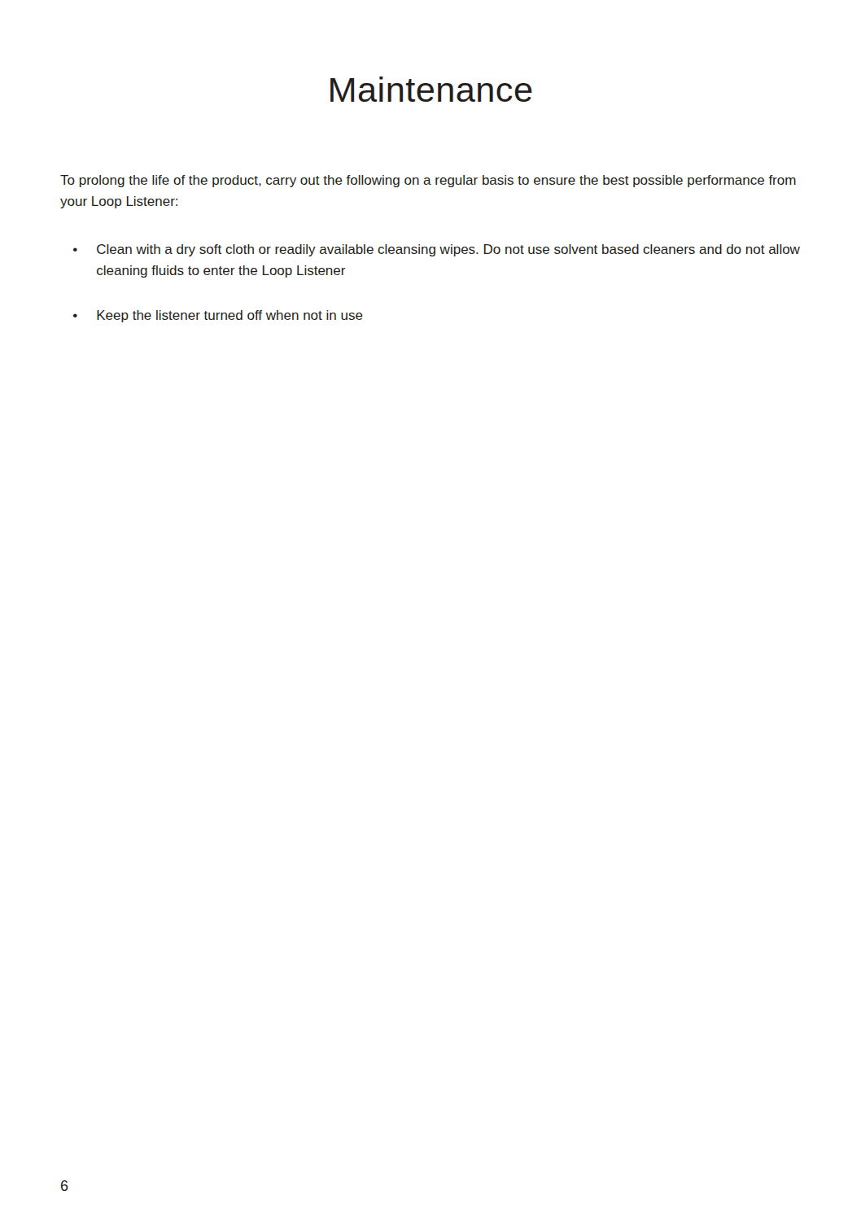Maintenance
To prolong the life of the product, carry out the following on a regular basis to ensure the best possible performance from your Loop Listener:
Clean with a dry soft cloth or readily available cleansing wipes. Do not use solvent based cleaners and do not allow cleaning fluids to enter the Loop Listener
Keep the listener turned off when not in use
6